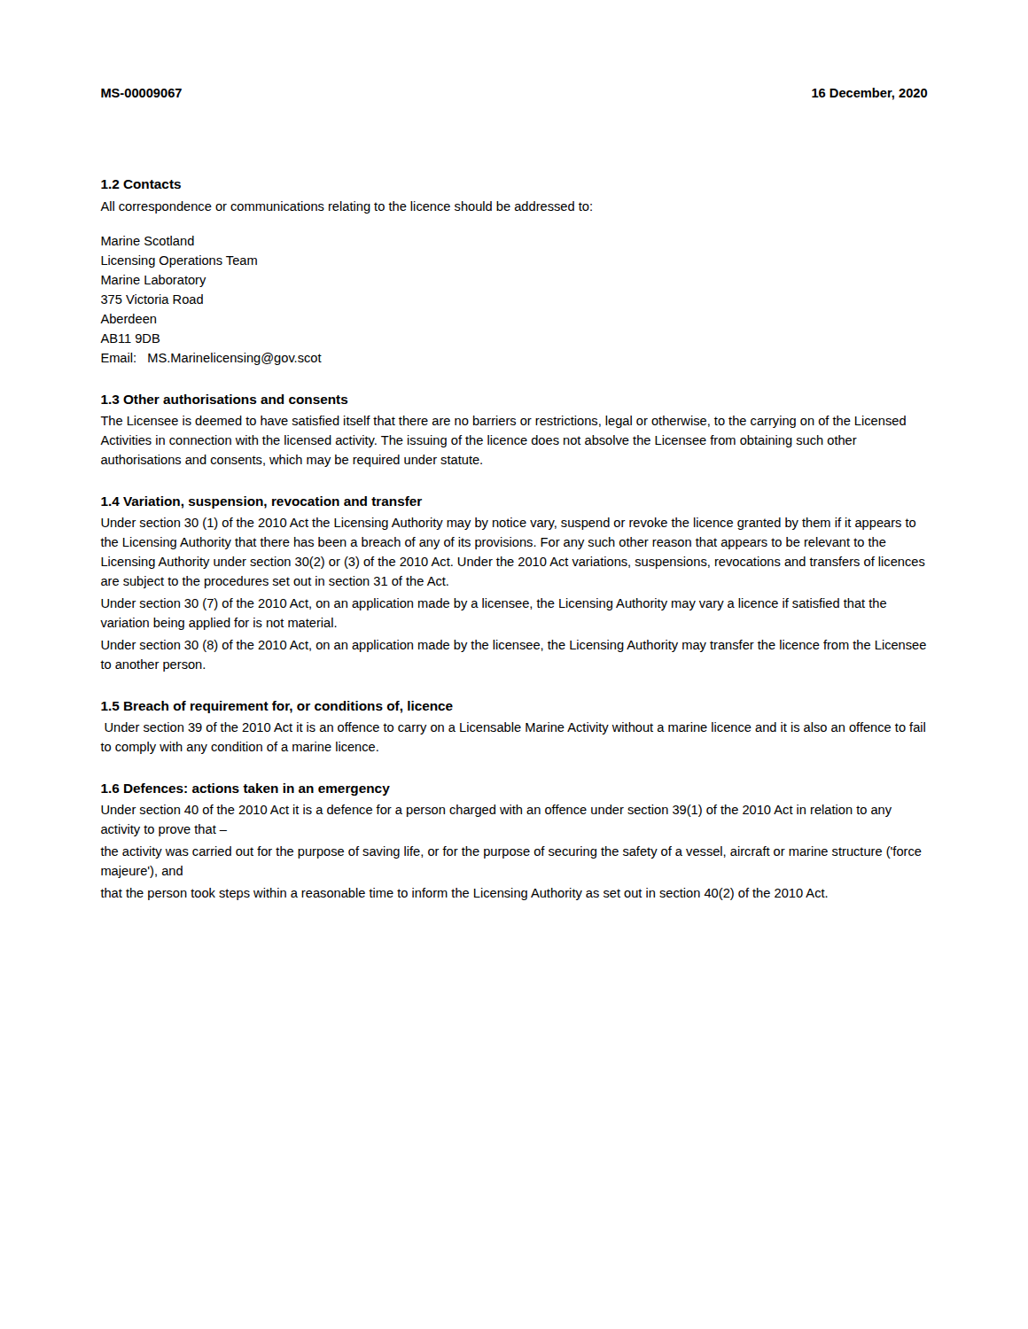MS-00009067 16 December, 2020
1.2 Contacts
All correspondence or communications relating to the licence should be addressed to:
Marine Scotland
Licensing Operations Team
Marine Laboratory
375 Victoria Road
Aberdeen
AB11 9DB
Email: MS.Marinelicensing@gov.scot
1.3 Other authorisations and consents
The Licensee is deemed to have satisfied itself that there are no barriers or restrictions, legal or otherwise, to the carrying on of the Licensed Activities in connection with the licensed activity. The issuing of the licence does not absolve the Licensee from obtaining such other authorisations and consents, which may be required under statute.
1.4 Variation, suspension, revocation and transfer
Under section 30 (1) of the 2010 Act the Licensing Authority may by notice vary, suspend or revoke the licence granted by them if it appears to the Licensing Authority that there has been a breach of any of its provisions. For any such other reason that appears to be relevant to the Licensing Authority under section 30(2) or (3) of the 2010 Act. Under the 2010 Act variations, suspensions, revocations and transfers of licences are subject to the procedures set out in section 31 of the Act.
Under section 30 (7) of the 2010 Act, on an application made by a licensee, the Licensing Authority may vary a licence if satisfied that the variation being applied for is not material.
Under section 30 (8) of the 2010 Act, on an application made by the licensee, the Licensing Authority may transfer the licence from the Licensee to another person.
1.5 Breach of requirement for, or conditions of, licence
Under section 39 of the 2010 Act it is an offence to carry on a Licensable Marine Activity without a marine licence and it is also an offence to fail to comply with any condition of a marine licence.
1.6 Defences: actions taken in an emergency
Under section 40 of the 2010 Act it is a defence for a person charged with an offence under section 39(1) of the 2010 Act in relation to any activity to prove that –
the activity was carried out for the purpose of saving life, or for the purpose of securing the safety of a vessel, aircraft or marine structure ('force majeure'), and
that the person took steps within a reasonable time to inform the Licensing Authority as set out in section 40(2) of the 2010 Act.